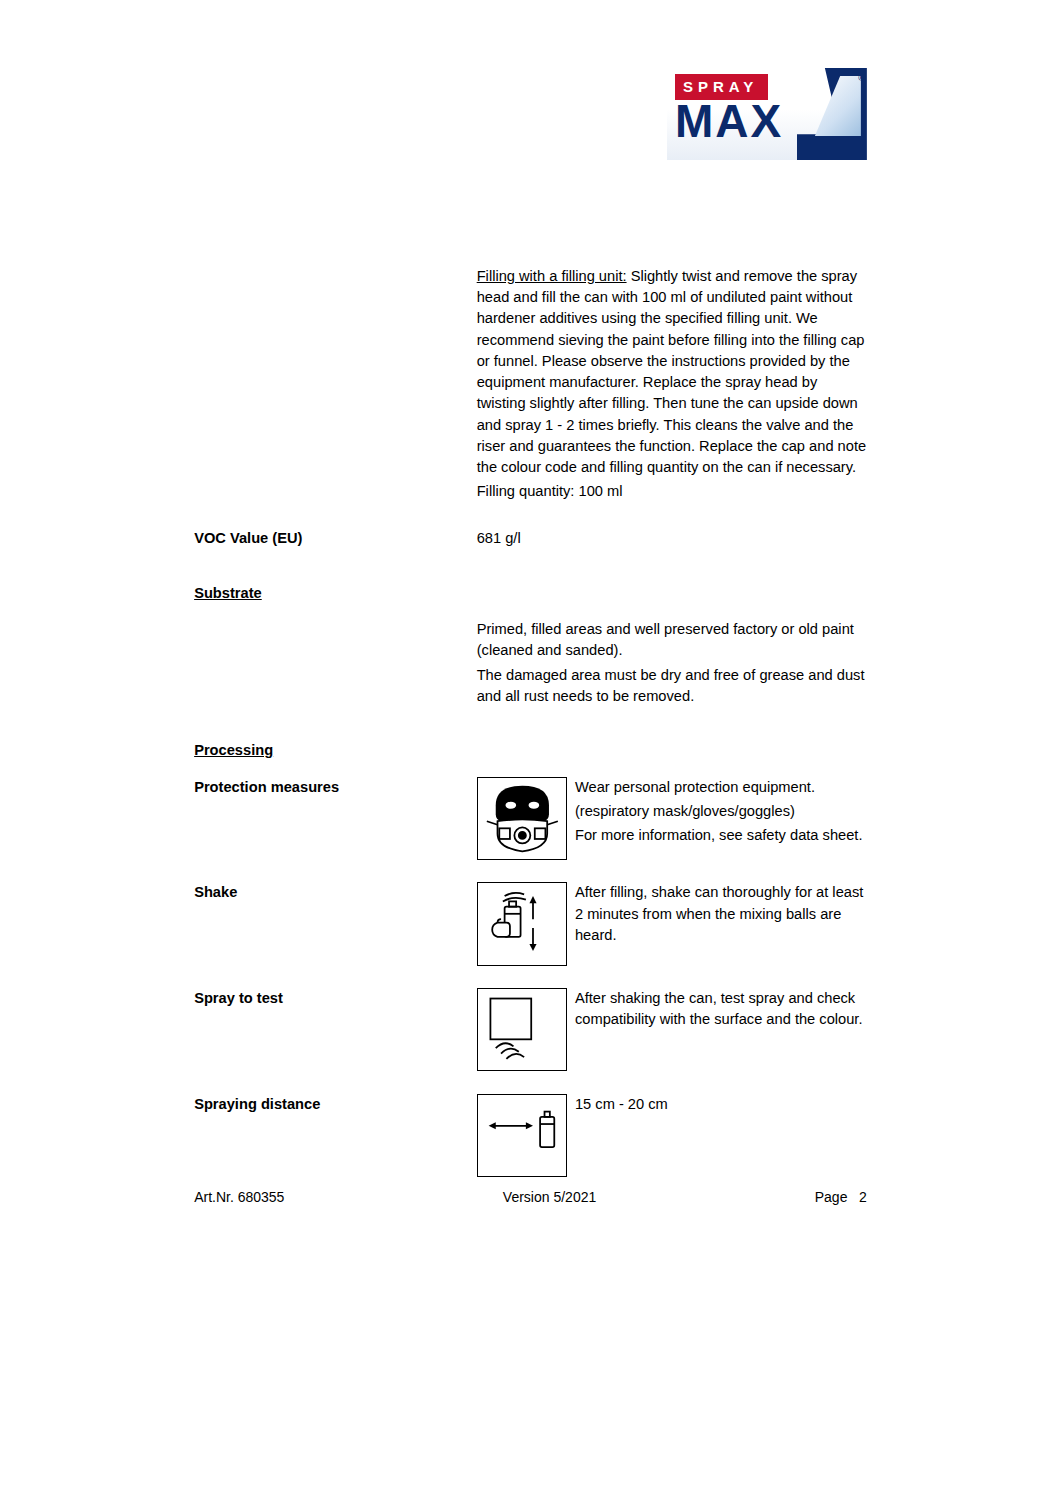SPRAY MAX
®
Filling with a filling unit: Slightly twist and remove the spray head and fill the can with 100 ml of undiluted paint without hardener additives using the specified filling unit. We recommend sieving the paint before filling into the filling cap or funnel. Please observe the instructions provided by the equipment manufacturer. Replace the spray head by twisting slightly after filling. Then tune the can upside down and spray 1 - 2 times briefly. This cleans the valve and the riser and guarantees the function. Replace the cap and note the colour code and filling quantity on the can if necessary.
Filling quantity: 100 ml
VOC Value (EU)
681 g/l
Substrate
Primed, filled areas and well preserved factory or old paint (cleaned and sanded).
The damaged area must be dry and free of grease and dust and all rust needs to be removed.
Processing
Protection measures
Wear personal protection equipment.
(respiratory mask/gloves/goggles)
For more information, see safety data sheet.
Shake
After filling, shake can thoroughly for at least 2 minutes from when the mixing balls are heard.
Spray to test
After shaking the can, test spray and check compatibility with the surface and the colour.
Spraying distance
15 cm - 20 cm
Art.Nr. 680355
Version 5/2021
Page 2